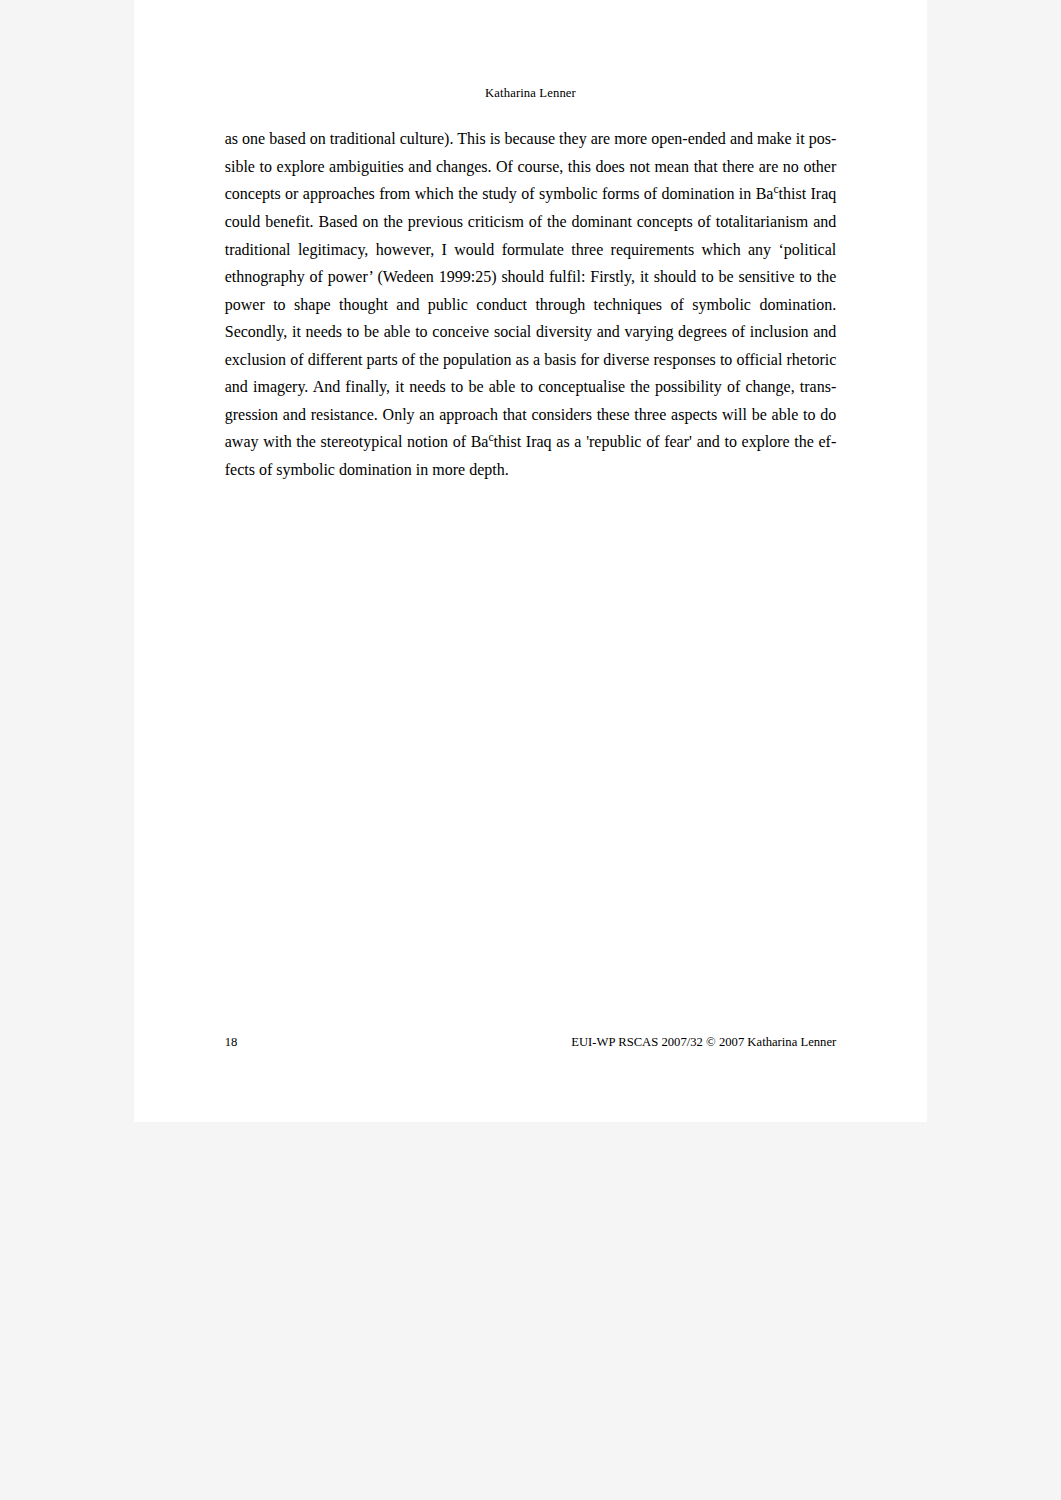Katharina Lenner
as one based on traditional culture). This is because they are more open-ended and make it possible to explore ambiguities and changes. Of course, this does not mean that there are no other concepts or approaches from which the study of symbolic forms of domination in Bacthist Iraq could benefit. Based on the previous criticism of the dominant concepts of totalitarianism and traditional legitimacy, however, I would formulate three requirements which any ‘political ethnography of power’ (Wedeen 1999:25) should fulfil: Firstly, it should to be sensitive to the power to shape thought and public conduct through techniques of symbolic domination. Secondly, it needs to be able to conceive social diversity and varying degrees of inclusion and exclusion of different parts of the population as a basis for diverse responses to official rhetoric and imagery. And finally, it needs to be able to conceptualise the possibility of change, transgression and resistance. Only an approach that considers these three aspects will be able to do away with the stereotypical notion of Bacthist Iraq as a 'republic of fear' and to explore the effects of symbolic domination in more depth.
18
EUI-WP RSCAS 2007/32 © 2007 Katharina Lenner